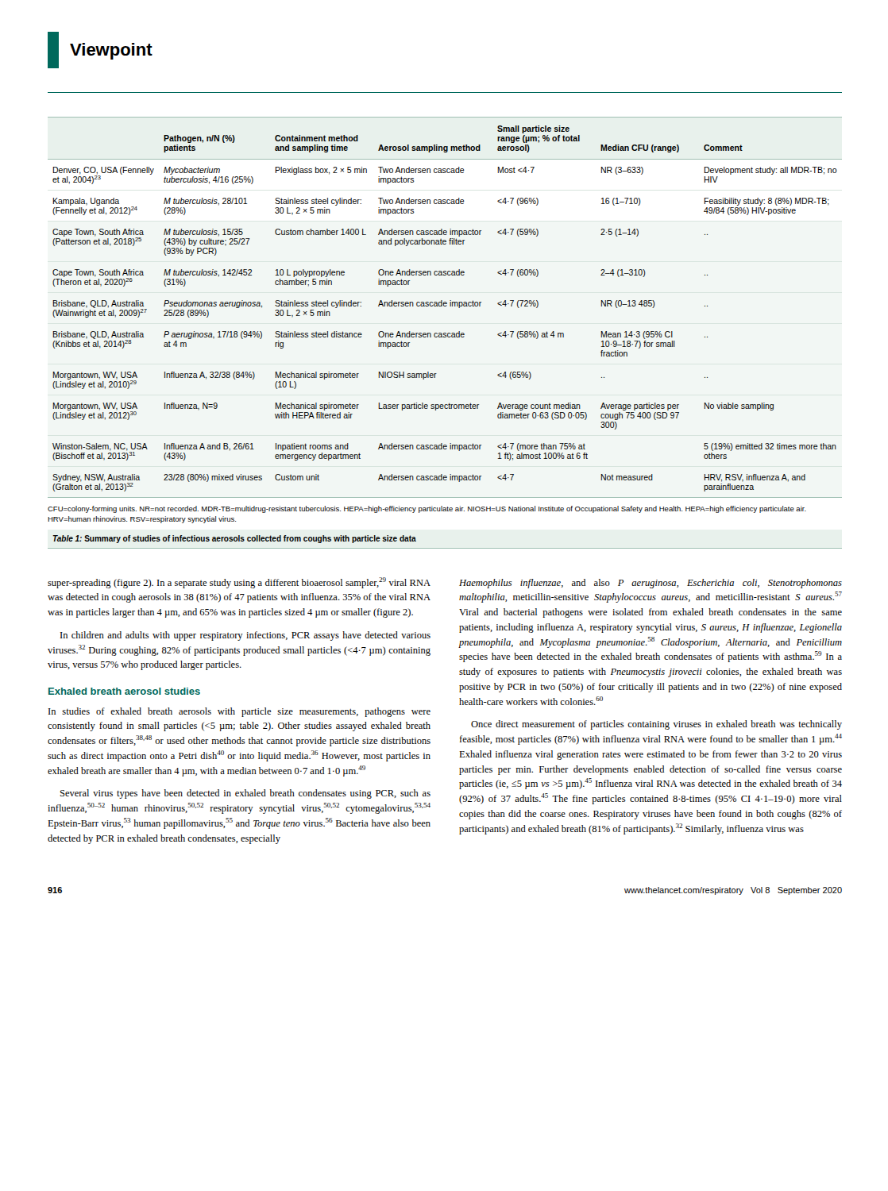Viewpoint
| | Pathogen, n/N (%) patients | Containment method and sampling time | Aerosol sampling method | Small particle size range (µm; % of total aerosol) | Median CFU (range) | Comment |
| --- | --- | --- | --- | --- | --- | --- |
| Denver, CO, USA (Fennelly et al, 2004) 23 | Mycobacterium tuberculosis , 4/16 (25%) | Plexiglass box, 2 × 5 min | Two Andersen cascade impactors | Most <4·7 | NR (3–633) | Development study: all MDR-TB; no HIV |
| Kampala, Uganda (Fennelly et al, 2012) 24 | M tuberculosis , 28/101 (28%) | Stainless steel cylinder: 30 L, 2 × 5 min | Two Andersen cascade impactors | <4·7 (96%) | 16 (1–710) | Feasibility study: 8 (8%) MDR-TB; 49/84 (58%) HIV-positive |
| Cape Town, South Africa (Patterson et al, 2018) 25 | M tuberculosis , 15/35 (43%) by culture; 25/27 (93% by PCR) | Custom chamber 1400 L | Andersen cascade impactor and polycarbonate filter | <4·7 (59%) | 2·5 (1–14) | .. |
| Cape Town, South Africa (Theron et al, 2020) 26 | M tuberculosis , 142/452 (31%) | 10 L polypropylene chamber; 5 min | One Andersen cascade impactor | <4·7 (60%) | 2–4 (1–310) | .. |
| Brisbane, QLD, Australia (Wainwright et al, 2009) 27 | Pseudomonas aeruginosa , 25/28 (89%) | Stainless steel cylinder: 30 L, 2 × 5 min | Andersen cascade impactor | <4·7 (72%) | NR (0–13 485) | .. |
| Brisbane, QLD, Australia (Knibbs et al, 2014) 28 | P aeruginosa , 17/18 (94%) at 4 m | Stainless steel distance rig | One Andersen cascade impactor | <4·7 (58%) at 4 m | Mean 14·3 (95% CI 10·9–18·7) for small fraction | .. |
| Morgantown, WV, USA (Lindsley et al, 2010) 29 | Influenza A, 32/38 (84%) | Mechanical spirometer (10 L) | NIOSH sampler | <4 (65%) | .. | .. |
| Morgantown, WV, USA (Lindsley et al, 2012) 30 | Influenza, N=9 | Mechanical spirometer with HEPA filtered air | Laser particle spectrometer | Average count median diameter 0·63 (SD 0·05) | Average particles per cough 75 400 (SD 97 300) | No viable sampling |
| Winston-Salem, NC, USA (Bischoff et al, 2013) 31 | Influenza A and B, 26/61 (43%) | Inpatient rooms and emergency department | Andersen cascade impactor | <4·7 (more than 75% at 1 ft); almost 100% at 6 ft | | 5 (19%) emitted 32 times more than others |
| Sydney, NSW, Australia (Gralton et al, 2013) 32 | 23/28 (80%) mixed viruses | Custom unit | Andersen cascade impactor | <4·7 | Not measured | HRV, RSV, influenza A, and parainfluenza |
CFU=colony-forming units. NR=not recorded. MDR-TB=multidrug-resistant tuberculosis. HEPA=high-efficiency particulate air. NIOSH=US National Institute of Occupational Safety and Health. HEPA=high efficiency particulate air. HRV=human rhinovirus. RSV=respiratory syncytial virus.
Table 1: Summary of studies of infectious aerosols collected from coughs with particle size data
super-spreading (figure 2). In a separate study using a different bioaerosol sampler,29 viral RNA was detected in cough aerosols in 38 (81%) of 47 patients with influenza. 35% of the viral RNA was in particles larger than 4 µm, and 65% was in particles sized 4 µm or smaller (figure 2).
In children and adults with upper respiratory infections, PCR assays have detected various viruses.32 During coughing, 82% of participants produced small particles (<4·7 µm) containing virus, versus 57% who produced larger particles.
Exhaled breath aerosol studies
In studies of exhaled breath aerosols with particle size measurements, pathogens were consistently found in small particles (<5 µm; table 2). Other studies assayed exhaled breath condensates or filters,38,48 or used other methods that cannot provide particle size distributions such as direct impaction onto a Petri dish40 or into liquid media.36 However, most particles in exhaled breath are smaller than 4 µm, with a median between 0·7 and 1·0 µm.49
Several virus types have been detected in exhaled breath condensates using PCR, such as influenza,50–52 human rhinovirus,50,52 respiratory syncytial virus,50,52 cytomegalovirus,53,54 Epstein-Barr virus,53 human papillomavirus,55 and Torque teno virus.56 Bacteria have also been detected by PCR in exhaled breath condensates, especially
Haemophilus influenzae, and also P aeruginosa, Escherichia coli, Stenotrophomonas maltophilia, meticillin-sensitive Staphylococcus aureus, and meticillin-resistant S aureus.57 Viral and bacterial pathogens were isolated from exhaled breath condensates in the same patients, including influenza A, respiratory syncytial virus, S aureus, H influenzae, Legionella pneumophila, and Mycoplasma pneumoniae.58 Cladosporium, Alternaria, and Penicillium species have been detected in the exhaled breath condensates of patients with asthma.59 In a study of exposures to patients with Pneumocystis jirovecii colonies, the exhaled breath was positive by PCR in two (50%) of four critically ill patients and in two (22%) of nine exposed health-care workers with colonies.60
Once direct measurement of particles containing viruses in exhaled breath was technically feasible, most particles (87%) with influenza viral RNA were found to be smaller than 1 µm.44 Exhaled influenza viral generation rates were estimated to be from fewer than 3·2 to 20 virus particles per min. Further developments enabled detection of so-called fine versus coarse particles (ie, ≤5 µm vs >5 µm).45 Influenza viral RNA was detected in the exhaled breath of 34 (92%) of 37 adults.45 The fine particles contained 8·8-times (95% CI 4·1–19·0) more viral copies than did the coarse ones. Respiratory viruses have been found in both coughs (82% of participants) and exhaled breath (81% of participants).32 Similarly, influenza virus was
916
www.thelancet.com/respiratory Vol 8 September 2020